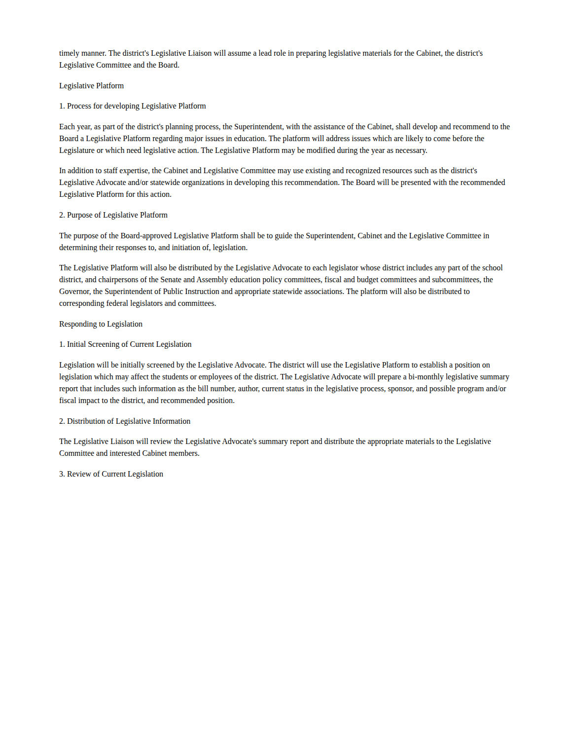timely manner. The district's Legislative Liaison will assume a lead role in preparing legislative materials for the Cabinet, the district's Legislative Committee and the Board.
Legislative Platform
1. Process for developing Legislative Platform
Each year, as part of the district's planning process, the Superintendent, with the assistance of the Cabinet, shall develop and recommend to the Board a Legislative Platform regarding major issues in education. The platform will address issues which are likely to come before the Legislature or which need legislative action. The Legislative Platform may be modified during the year as necessary.
In addition to staff expertise, the Cabinet and Legislative Committee may use existing and recognized resources such as the district's Legislative Advocate and/or statewide organizations in developing this recommendation. The Board will be presented with the recommended Legislative Platform for this action.
2. Purpose of Legislative Platform
The purpose of the Board-approved Legislative Platform shall be to guide the Superintendent, Cabinet and the Legislative Committee in determining their responses to, and initiation of, legislation.
The Legislative Platform will also be distributed by the Legislative Advocate to each legislator whose district includes any part of the school district, and chairpersons of the Senate and Assembly education policy committees, fiscal and budget committees and subcommittees, the Governor, the Superintendent of Public Instruction and appropriate statewide associations. The platform will also be distributed to corresponding federal legislators and committees.
Responding to Legislation
1. Initial Screening of Current Legislation
Legislation will be initially screened by the Legislative Advocate. The district will use the Legislative Platform to establish a position on legislation which may affect the students or employees of the district. The Legislative Advocate will prepare a bi-monthly legislative summary report that includes such information as the bill number, author, current status in the legislative process, sponsor, and possible program and/or fiscal impact to the district, and recommended position.
2. Distribution of Legislative Information
The Legislative Liaison will review the Legislative Advocate's summary report and distribute the appropriate materials to the Legislative Committee and interested Cabinet members.
3. Review of Current Legislation